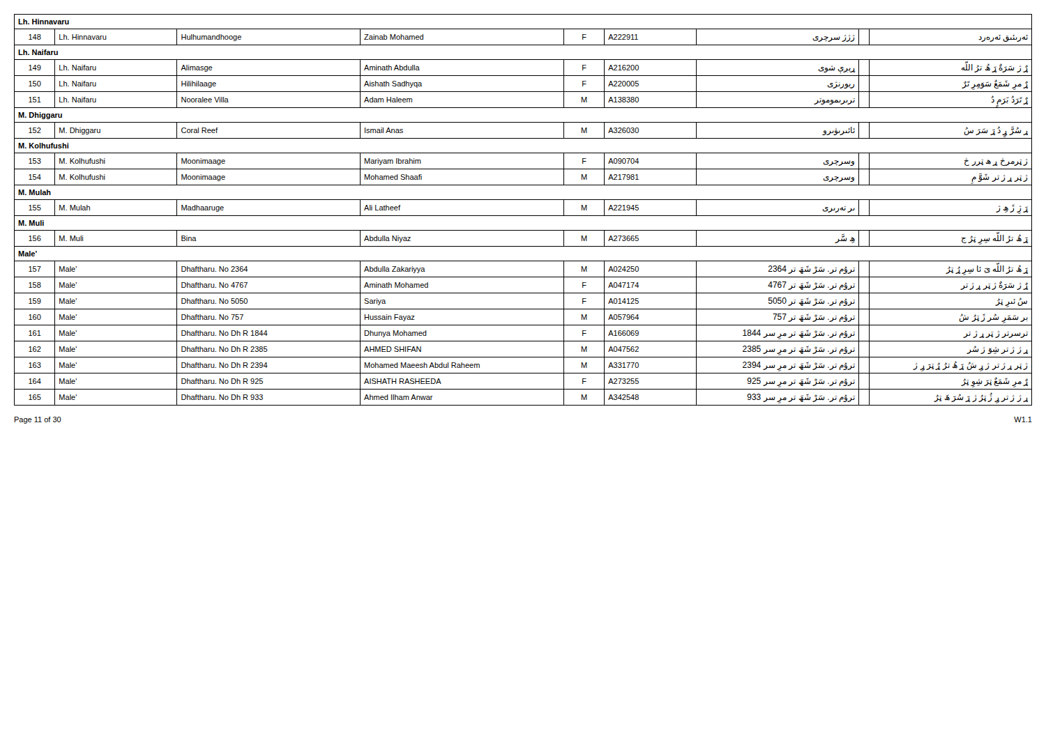| Lh. Hinnavaru |
| 148 | Lh. Hinnavaru | Hulhumandhooge | Zainab Mohamed | F | A222911 | ژژژ سرچرى | | ئەرىئىق ئەرەرد |
| Lh. Naifaru |
| 149 | Lh. Naifaru | Alimasge | Aminath Abdulla | F | A216200 | ړېږې شوی | | ړٌ ژ سَرَةٌ ړَ ھُ ترُ اللّه |
| 150 | Lh. Naifaru | Hilihilaage | Aishath Sadhyqa | F | A220005 | ریورنژی | | ړٌ مرِ شَمَعٌ سَوَمِرِ تَرٌ |
| 151 | Lh. Naifaru | Nooralee Villa | Adam Haleem | M | A138380 | ترىرىموموتر | | ړٌ تَرَدُ بَرَمٍ دُ |
| M. Dhiggaru |
| 152 | M. Dhiggaru | Coral Reef | Ismail Anas | M | A326030 | ئائىرىۋىرو | | ړ سُرَّ ړٍ دُ ړَ سَرَ سُ |
| M. Kolhufushi |
| 153 | M. Kolhufushi | Moonimaage | Mariyam Ibrahim | F | A090704 | وسرچری | | ژ ټرمرڅ ړ ھ ټرر څ |
| 154 | M. Kolhufushi | Moonimaage | Mohamed Shaafi | M | A217981 | وسرچری | | ژ ټر ړ ژ تر شَوَّ مِ |
| M. Mulah |
| 155 | M. Mulah | Madhaaruge | Ali Latheef | M | A221945 | ىر تەرىرى | | ړَ ژِ ژَ ھِ ژ |
| M. Muli |
| 156 | M. Muli | Bina | Abdulla Niyaz | M | A273665 | ھِ سَّر | | ړَ ھُ ترُ اللّه سِرِ ټرُ ج |
| Male' |
| 157 | Male' | Dhaftharu. No 2364 | Abdulla Zakariyya | M | A024250 | ترۇم تر. سَرْ شَھَ تر 2364 | | ړَ ھُ ترُ اللّه ىَ ئا سِرِ ړُ ټرُ |
| 158 | Male' | Dhaftharu. No 4767 | Aminath Mohamed | F | A047174 | ترۇم تر. سَرْ شَھَ تر 4767 | | ړٌ ژ سَرَةٌ ژ ټر ړ ژ تر |
| 159 | Male' | Dhaftharu. No 5050 | Sariya | F | A014125 | ترۇم تر. سَرْ شَھَ تر 5050 | | سُ ئىرِ ټرُ |
| 160 | Male' | Dhaftharu. No 757 | Hussain Fayaz | M | A057964 | ترۇم تر. سَرْ شَھَ تر 757 | | بر سَمَرِ سُر ژَ ټرُ شُ |
| 161 | Male' | Dhaftharu. No Dh R 1844 | Dhunya Mohamed | F | A166069 | ترۇم تر. سَرْ شَھَ تر مرِ سر 1844 | | ترسرتر ژ ټر ړ ژ تر |
| 162 | Male' | Dhaftharu. No Dh R 2385 | AHMED SHIFAN | M | A047562 | ترۇم تر. سَرْ شَھَ تر مرِ سر 2385 | | ړ ژ ژ تر شِوَ ژ سُر |
| 163 | Male' | Dhaftharu. No Dh R 2394 | Mohamed Maeesh Abdul Raheem | M | A331770 | ترۇم تر. سَرْ شَھَ تر مرِ سر 2394 | | ژ ټر ړ ژ تر ژ ړِ شُ ړَ ھُ ترُ ړُ ټرَ ړِ ژ |
| 164 | Male' | Dhaftharu. No Dh R 925 | AISHATH RASHEEDA | F | A273255 | ترۇم تر. سَرْ شَھَ تر مرِ سر 925 | | ړٌ مرِ شَمَعٌ ټرَ شِوِ ټرُ |
| 165 | Male' | Dhaftharu. No Dh R 933 | Ahmed Ilham Anwar | M | A342548 | ترۇم تر. سَرْ شَھَ تر مرِ سر 933 | | ړ ژ ژ تر ړِ ژُ ټرُ ژ ړَ سُرَ ھَ ټرُ |
Page 11 of 30 W1.1